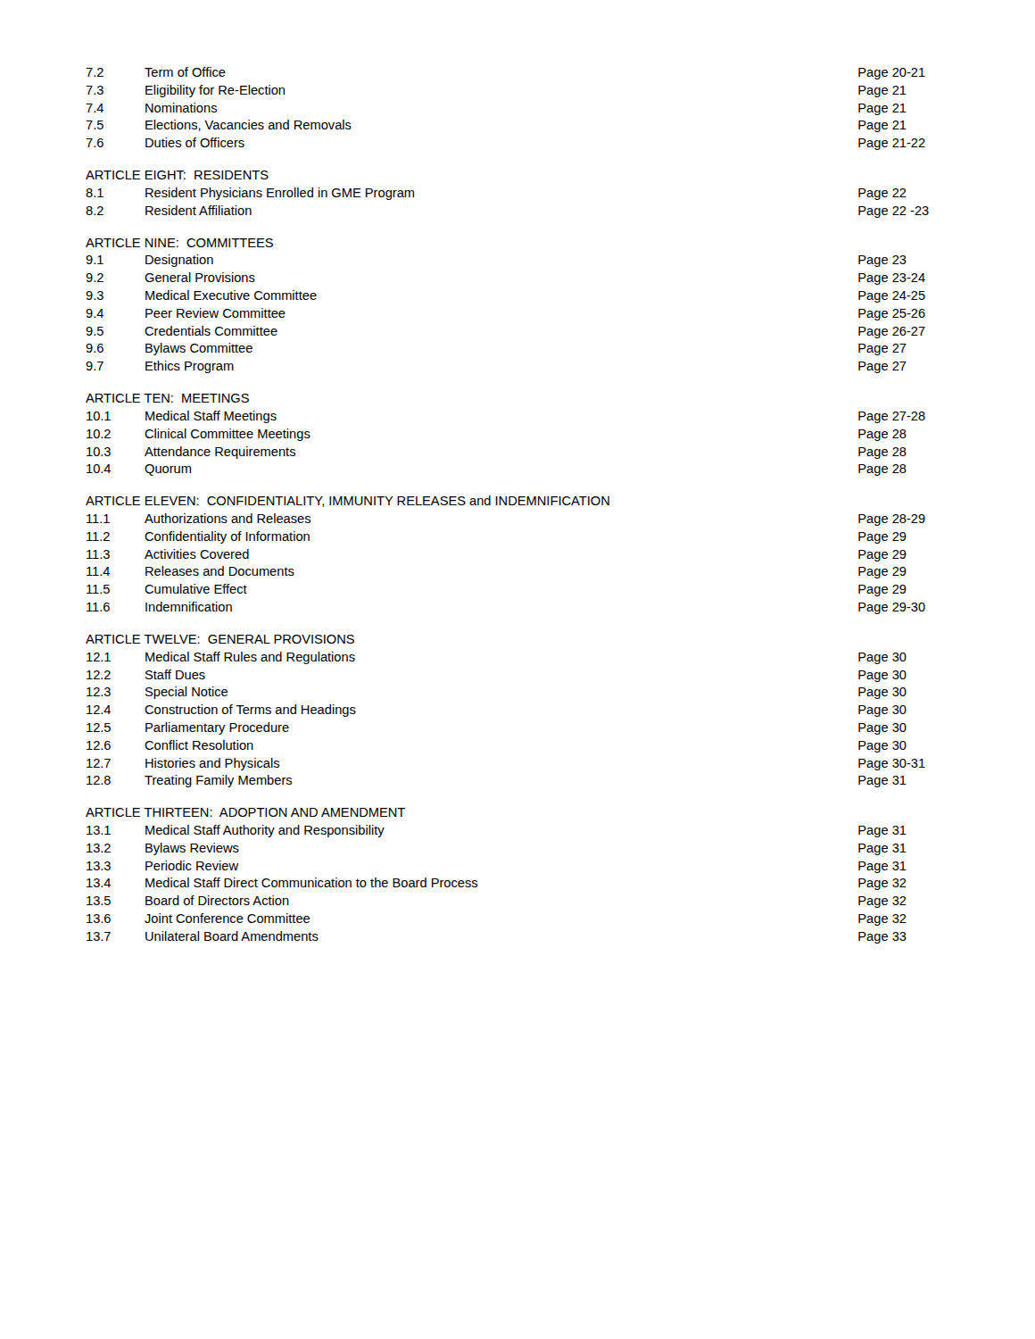| 7.2 | Term of Office | Page 20-21 |
| 7.3 | Eligibility for Re-Election | Page 21 |
| 7.4 | Nominations | Page 21 |
| 7.5 | Elections, Vacancies and Removals | Page 21 |
| 7.6 | Duties of Officers | Page 21-22 |
| ARTICLE EIGHT: RESIDENTS |
| 8.1 | Resident Physicians Enrolled in GME Program | Page 22 |
| 8.2 | Resident Affiliation | Page 22 -23 |
| ARTICLE NINE: COMMITTEES |
| 9.1 | Designation | Page 23 |
| 9.2 | General Provisions | Page 23-24 |
| 9.3 | Medical Executive Committee | Page 24-25 |
| 9.4 | Peer Review Committee | Page 25-26 |
| 9.5 | Credentials Committee | Page 26-27 |
| 9.6 | Bylaws Committee | Page 27 |
| 9.7 | Ethics Program | Page 27 |
| ARTICLE TEN: MEETINGS |
| 10.1 | Medical Staff Meetings | Page 27-28 |
| 10.2 | Clinical Committee Meetings | Page 28 |
| 10.3 | Attendance Requirements | Page 28 |
| 10.4 | Quorum | Page 28 |
| ARTICLE ELEVEN: CONFIDENTIALITY, IMMUNITY RELEASES and INDEMNIFICATION |
| 11.1 | Authorizations and Releases | Page 28-29 |
| 11.2 | Confidentiality of Information | Page 29 |
| 11.3 | Activities Covered | Page 29 |
| 11.4 | Releases and Documents | Page 29 |
| 11.5 | Cumulative Effect | Page 29 |
| 11.6 | Indemnification | Page 29-30 |
| ARTICLE TWELVE: GENERAL PROVISIONS |
| 12.1 | Medical Staff Rules and Regulations | Page 30 |
| 12.2 | Staff Dues | Page 30 |
| 12.3 | Special Notice | Page 30 |
| 12.4 | Construction of Terms and Headings | Page 30 |
| 12.5 | Parliamentary Procedure | Page 30 |
| 12.6 | Conflict Resolution | Page 30 |
| 12.7 | Histories and Physicals | Page 30-31 |
| 12.8 | Treating Family Members | Page 31 |
| ARTICLE THIRTEEN: ADOPTION AND AMENDMENT |
| 13.1 | Medical Staff Authority and Responsibility | Page 31 |
| 13.2 | Bylaws Reviews | Page 31 |
| 13.3 | Periodic Review | Page 31 |
| 13.4 | Medical Staff Direct Communication to the Board Process | Page 32 |
| 13.5 | Board of Directors Action | Page 32 |
| 13.6 | Joint Conference Committee | Page 32 |
| 13.7 | Unilateral Board Amendments | Page 33 |